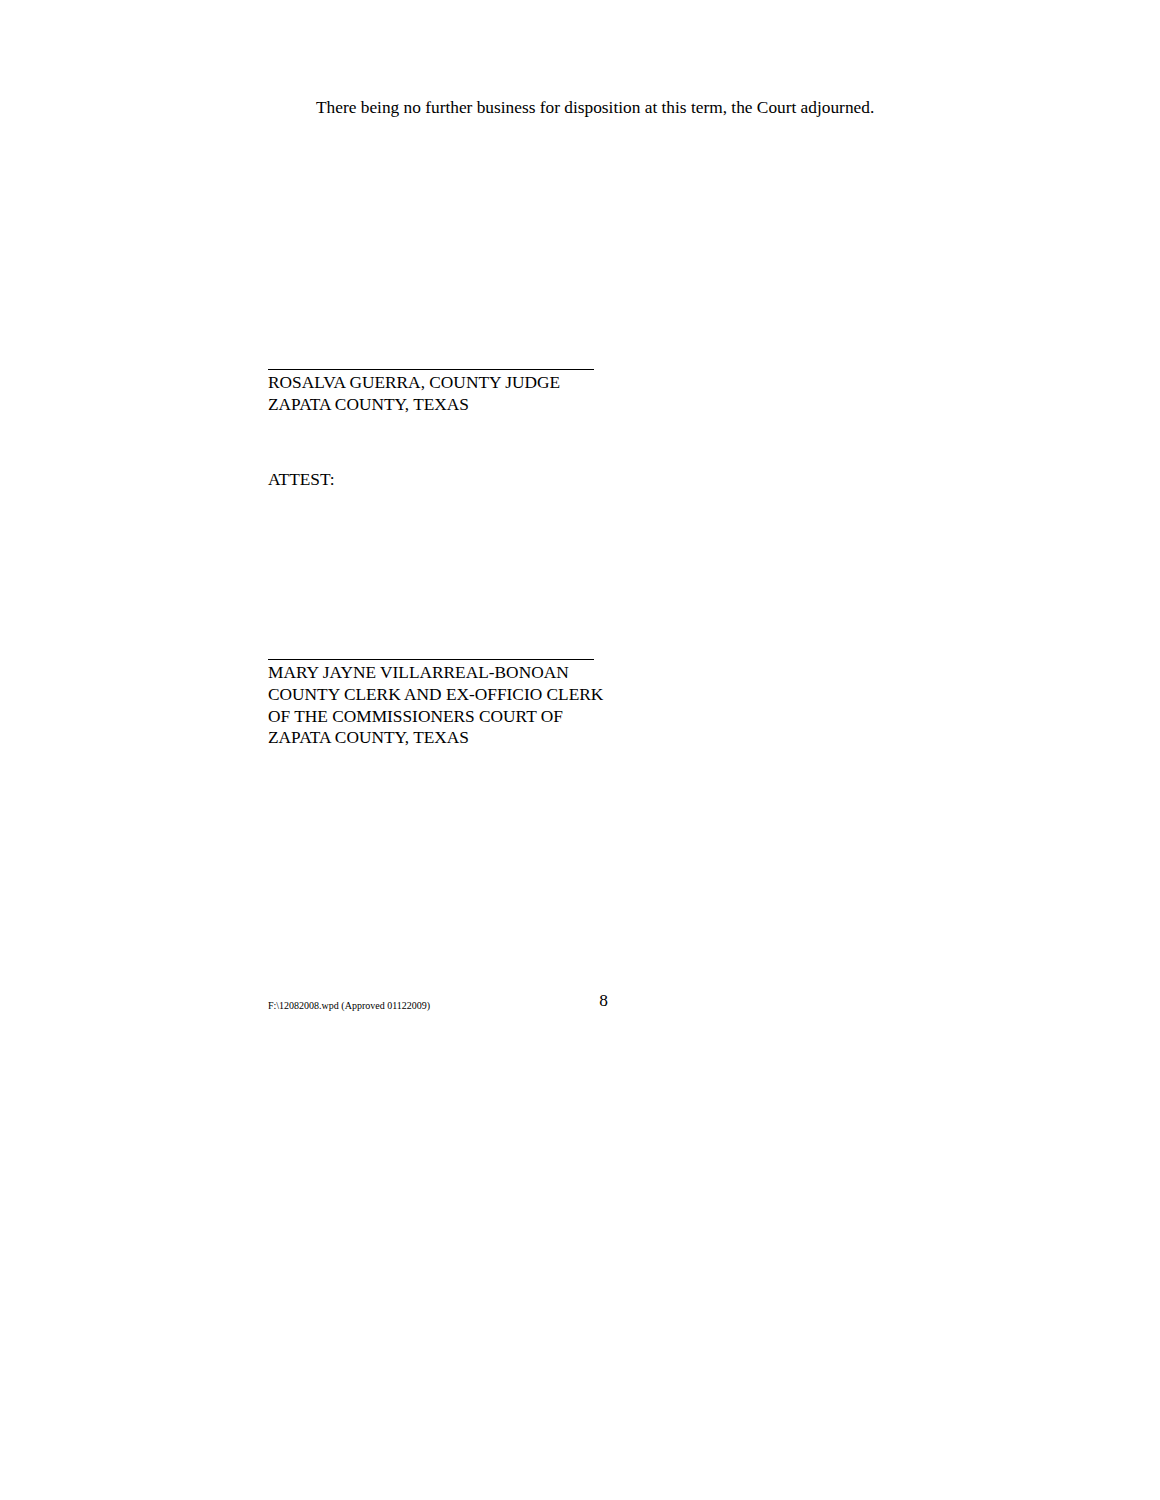There being no further business for disposition at this term, the Court adjourned.
ROSALVA GUERRA, COUNTY JUDGE
ZAPATA COUNTY, TEXAS
ATTEST:
MARY JAYNE VILLARREAL-BONOAN
COUNTY CLERK AND EX-OFFICIO CLERK
OF THE COMMISSIONERS COURT OF
ZAPATA COUNTY, TEXAS
F:\12082008.wpd (Approved 01122009)
8